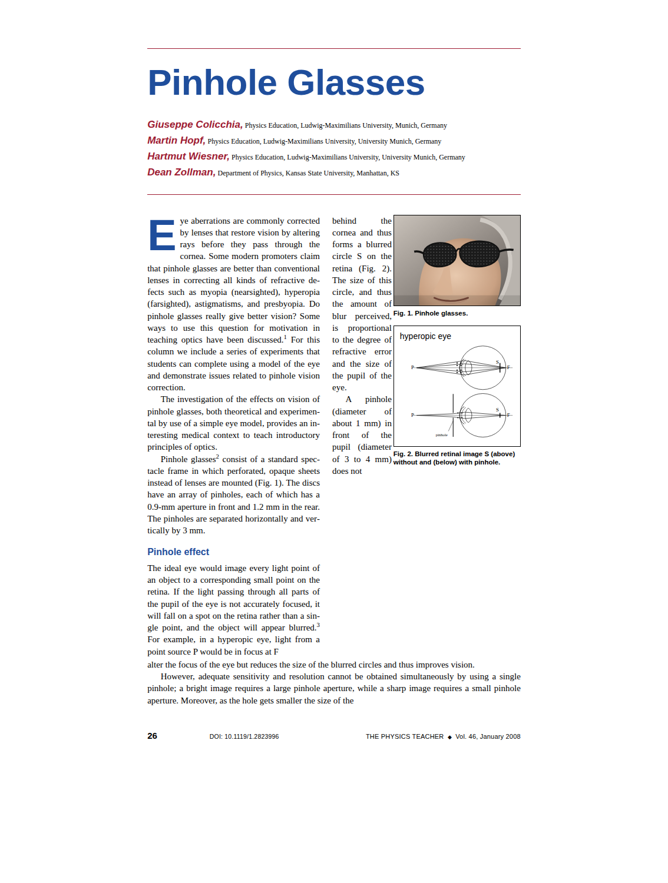Pinhole Glasses
Giuseppe Colicchia, Physics Education, Ludwig-Maximilians University, Munich, Germany
Martin Hopf, Physics Education, Ludwig-Maximilians University, University Munich, Germany
Hartmut Wiesner, Physics Education, Ludwig-Maximilians University, University Munich, Germany
Dean Zollman, Department of Physics, Kansas State University, Manhattan, KS
Fig. 1. Pinhole glasses.
hyperopic eye
P S F P S F pinhole
Fig. 2. Blurred retinal image S (above) without and (below) with pinhole.
Eye aberrations are commonly corrected by lenses that restore vision by altering rays before they pass through the cornea. Some modern promoters claim that pinhole glasses are better than conventional lenses in correcting all kinds of refractive defects such as myopia (nearsighted), hyperopia (farsighted), astigmatisms, and presbyopia. Do pinhole glasses really give better vision? Some ways to use this question for motivation in teaching optics have been discussed.1 For this column we include a series of experiments that students can complete using a model of the eye and demonstrate issues related to pinhole vision correction.
The investigation of the effects on vision of pinhole glasses, both theoretical and experimental by use of a simple eye model, provides an interesting medical context to teach introductory principles of optics.
Pinhole glasses2 consist of a standard spectacle frame in which perforated, opaque sheets instead of lenses are mounted (Fig. 1). The discs have an array of pinholes, each of which has a 0.9-mm aperture in front and 1.2 mm in the rear. The pinholes are separated horizontally and vertically by 3 mm.
Pinhole effect
The ideal eye would image every light point of an object to a corresponding small point on the retina. If the light passing through all parts of the pupil of the eye is not accurately focused, it will fall on a spot on the retina rather than a single point, and the object will appear blurred.3 For example, in a hyperopic eye, light from a point source P would be in focus at F
behind the cornea and thus forms a blurred circle S on the retina (Fig. 2). The size of this circle, and thus the amount of blur perceived, is proportional to the degree of refractive error and the size of the pupil of the eye.
A pinhole (diameter of about 1 mm) in front of the pupil (diameter of 3 to 4 mm) does not
alter the focus of the eye but reduces the size of the blurred circles and thus improves vision.
However, adequate sensitivity and resolution cannot be obtained simultaneously by using a single pinhole; a bright image requires a large pinhole aperture, while a sharp image requires a small pinhole aperture. Moreover, as the hole gets smaller the size of the
26
DOI: 10.1119/1.2823996
THE PHYSICS TEACHER ◆ Vol. 46, January 2008